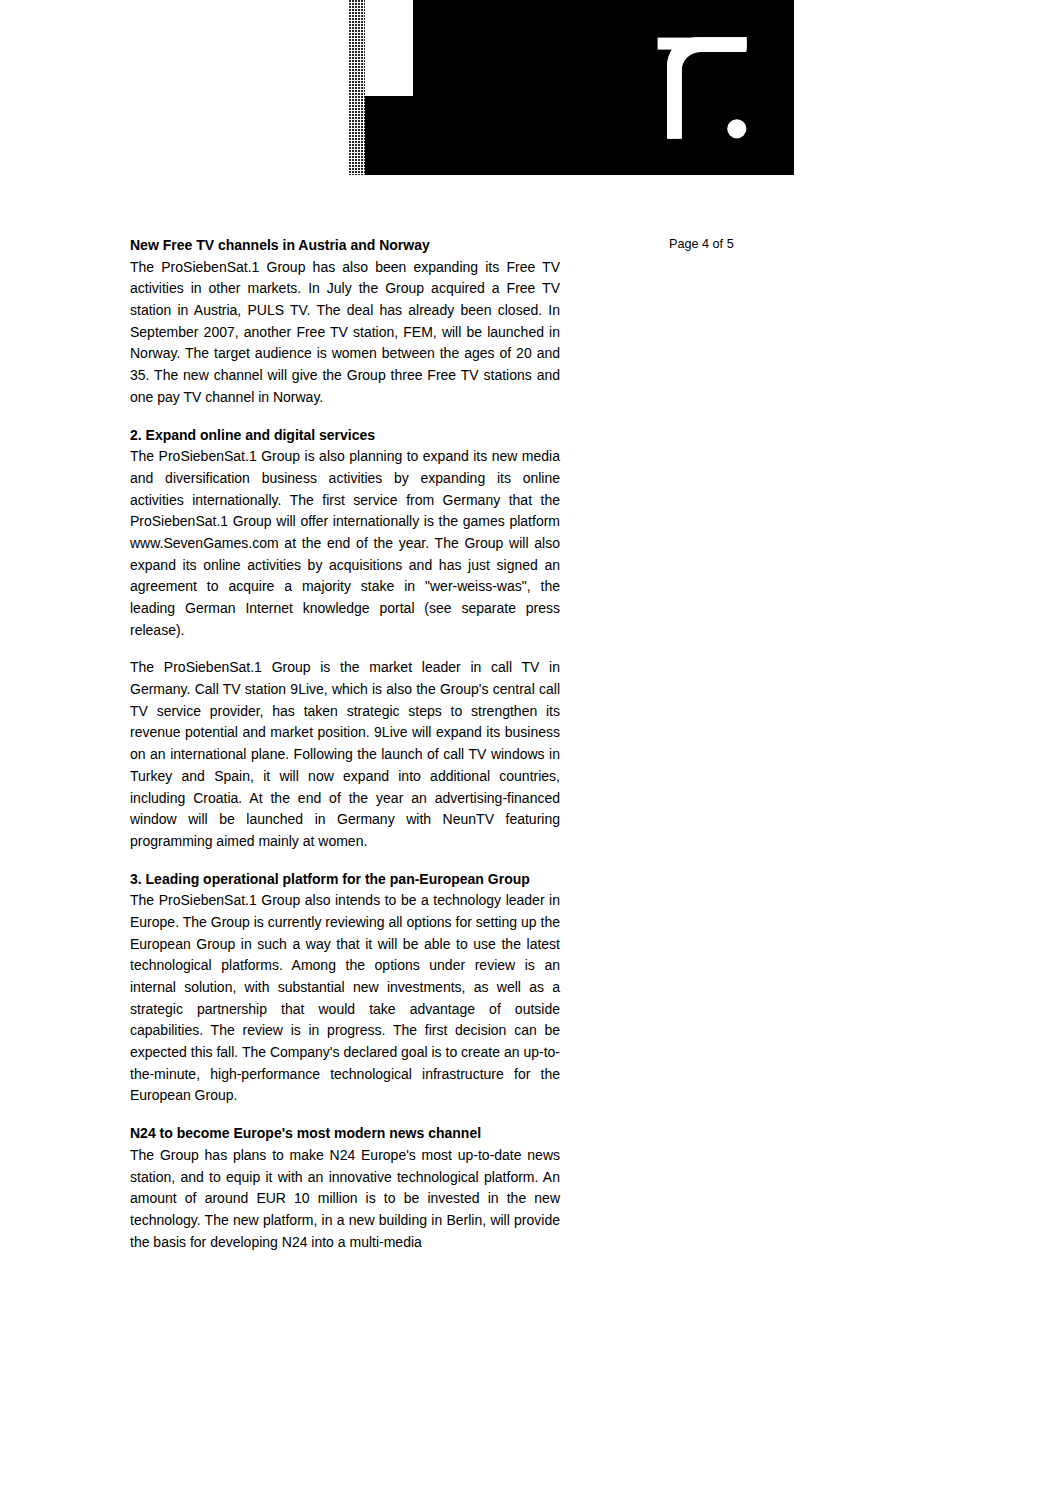Page 4 of 5
New Free TV channels in Austria and Norway
The ProSiebenSat.1 Group has also been expanding its Free TV activities in other markets. In July the Group acquired a Free TV station in Austria, PULS TV. The deal has already been closed. In September 2007, another Free TV station, FEM, will be launched in Norway. The target audience is women between the ages of 20 and 35. The new channel will give the Group three Free TV stations and one pay TV channel in Norway.
2. Expand online and digital services
The ProSiebenSat.1 Group is also planning to expand its new media and diversification business activities by expanding its online activities internationally. The first service from Germany that the ProSiebenSat.1 Group will offer internationally is the games platform www.SevenGames.com at the end of the year. The Group will also expand its online activities by acquisitions and has just signed an agreement to acquire a majority stake in "wer-weiss-was", the leading German Internet knowledge portal (see separate press release).
The ProSiebenSat.1 Group is the market leader in call TV in Germany. Call TV station 9Live, which is also the Group's central call TV service provider, has taken strategic steps to strengthen its revenue potential and market position. 9Live will expand its business on an international plane. Following the launch of call TV windows in Turkey and Spain, it will now expand into additional countries, including Croatia. At the end of the year an advertising-financed window will be launched in Germany with NeunTV featuring programming aimed mainly at women.
3. Leading operational platform for the pan-European Group
The ProSiebenSat.1 Group also intends to be a technology leader in Europe. The Group is currently reviewing all options for setting up the European Group in such a way that it will be able to use the latest technological platforms. Among the options under review is an internal solution, with substantial new investments, as well as a strategic partnership that would take advantage of outside capabilities. The review is in progress. The first decision can be expected this fall. The Company's declared goal is to create an up-to-the-minute, high-performance technological infrastructure for the European Group.
N24 to become Europe's most modern news channel
The Group has plans to make N24 Europe's most up-to-date news station, and to equip it with an innovative technological platform. An amount of around EUR 10 million is to be invested in the new technology. The new platform, in a new building in Berlin, will provide the basis for developing N24 into a multi-media